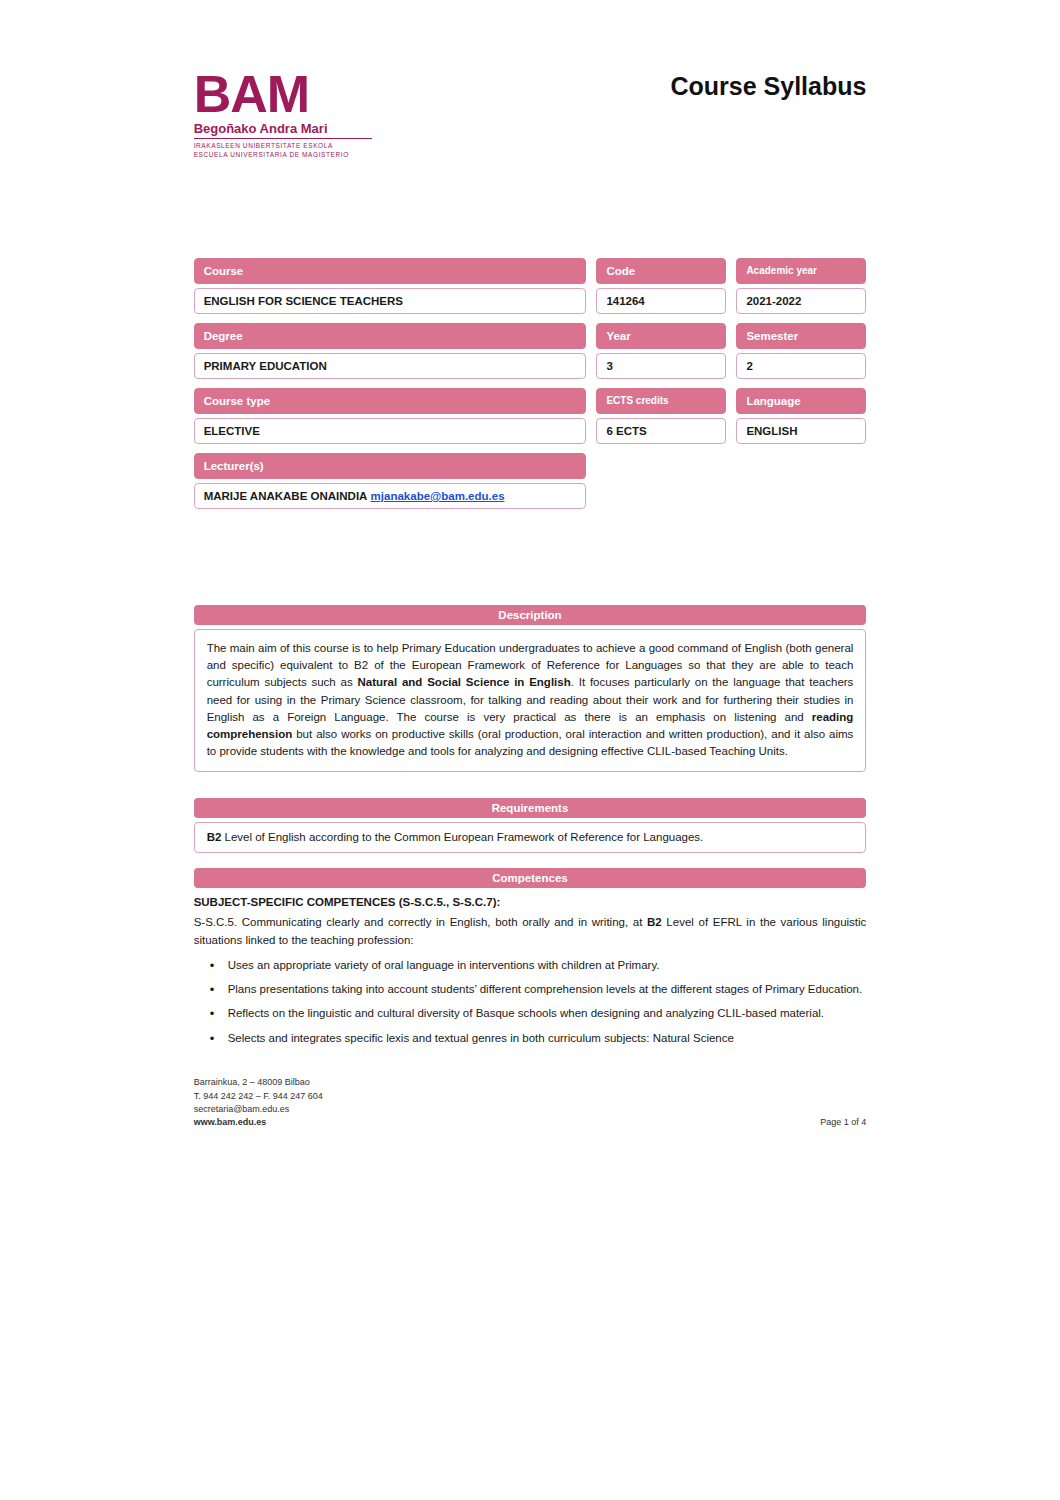BAM
Begoñako Andra Mari
IRAKASLEEN UNIBERTSITATE ESKOLA
ESCUELA UNIVERSITARIA DE MAGISTERIO
Course Syllabus
Course
Code
Academic year
ENGLISH FOR SCIENCE TEACHERS
141264
2021-2022
Degree
Year
Semester
PRIMARY EDUCATION
3
2
Course type
ECTS credits
Language
ELECTIVE
6 ECTS
ENGLISH
Lecturer(s)
MARIJE ANAKABE ONAINDIA mjanakabe@bam.edu.es
Description
The main aim of this course is to help Primary Education undergraduates to achieve a good command of English (both general and specific) equivalent to B2 of the European Framework of Reference for Languages so that they are able to teach curriculum subjects such as Natural and Social Science in English. It focuses particularly on the language that teachers need for using in the Primary Science classroom, for talking and reading about their work and for furthering their studies in English as a Foreign Language. The course is very practical as there is an emphasis on listening and reading comprehension but also works on productive skills (oral production, oral interaction and written production), and it also aims to provide students with the knowledge and tools for analyzing and designing effective CLIL-based Teaching Units.
Requirements
B2 Level of English according to the Common European Framework of Reference for Languages.
Competences
SUBJECT-SPECIFIC COMPETENCES (S-S.C.5., S-S.C.7):
S-S.C.5. Communicating clearly and correctly in English, both orally and in writing, at B2 Level of EFRL in the various linguistic situations linked to the teaching profession:
Uses an appropriate variety of oral language in interventions with children at Primary.
Plans presentations taking into account students’ different comprehension levels at the different stages of Primary Education.
Reflects on the linguistic and cultural diversity of Basque schools when designing and analyzing CLIL-based material.
Selects and integrates specific lexis and textual genres in both curriculum subjects: Natural Science
Barrainkua, 2 – 48009 Bilbao
T. 944 242 242 – F. 944 247 604
secretaria@bam.edu.es
www.bam.edu.es
Page 1 of 4